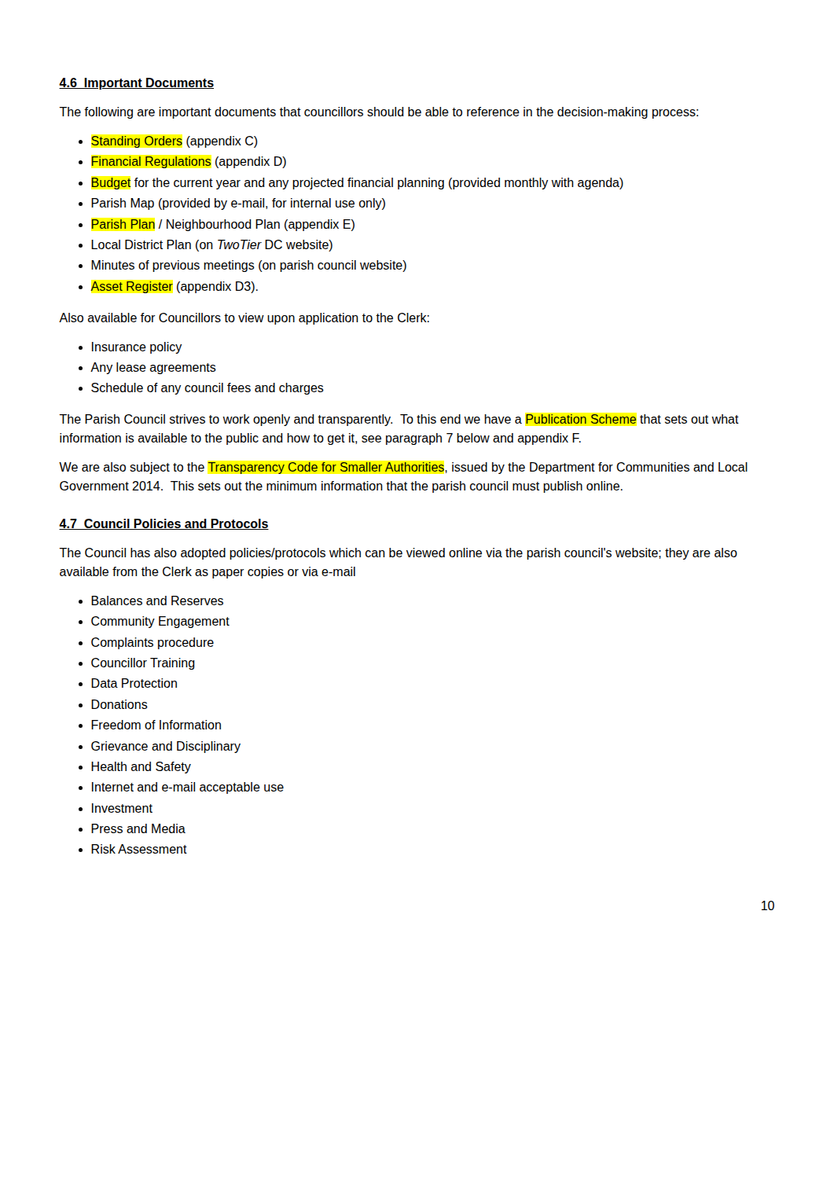4.6 Important Documents
The following are important documents that councillors should be able to reference in the decision-making process:
Standing Orders (appendix C)
Financial Regulations (appendix D)
Budget for the current year and any projected financial planning (provided monthly with agenda)
Parish Map (provided by e-mail, for internal use only)
Parish Plan / Neighbourhood Plan (appendix E)
Local District Plan (on TwoTier DC website)
Minutes of previous meetings (on parish council website)
Asset Register (appendix D3).
Also available for Councillors to view upon application to the Clerk:
Insurance policy
Any lease agreements
Schedule of any council fees and charges
The Parish Council strives to work openly and transparently. To this end we have a Publication Scheme that sets out what information is available to the public and how to get it, see paragraph 7 below and appendix F.
We are also subject to the Transparency Code for Smaller Authorities, issued by the Department for Communities and Local Government 2014. This sets out the minimum information that the parish council must publish online.
4.7 Council Policies and Protocols
The Council has also adopted policies/protocols which can be viewed online via the parish council's website; they are also available from the Clerk as paper copies or via e-mail
Balances and Reserves
Community Engagement
Complaints procedure
Councillor Training
Data Protection
Donations
Freedom of Information
Grievance and Disciplinary
Health and Safety
Internet and e-mail acceptable use
Investment
Press and Media
Risk Assessment
10